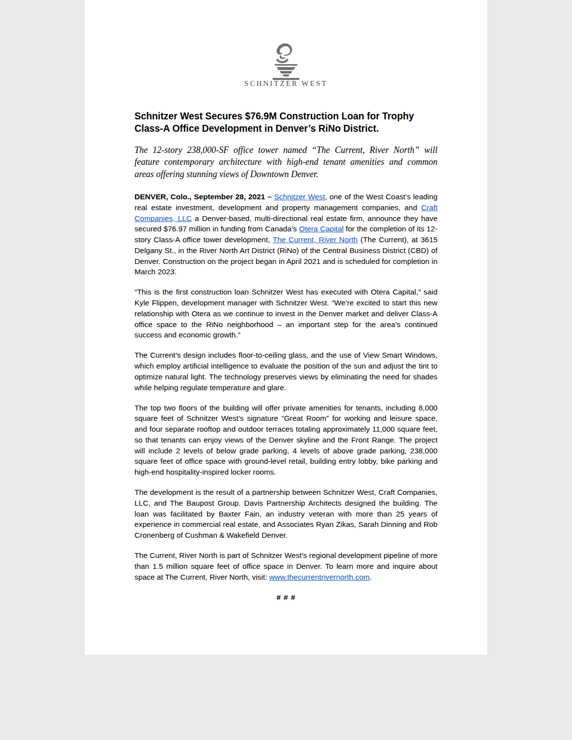SCHNITZER WEST
Schnitzer West Secures $76.9M Construction Loan for Trophy Class-A Office Development in Denver’s RiNo District.
The 12-story 238,000-SF office tower named “The Current, River North” will feature contemporary architecture with high-end tenant amenities and common areas offering stunning views of Downtown Denver.
DENVER, Colo., September 28, 2021 – Schnitzer West, one of the West Coast’s leading real estate investment, development and property management companies, and Craft Companies, LLC a Denver-based, multi-directional real estate firm, announce they have secured $76.97 million in funding from Canada’s Otera Capital for the completion of its 12-story Class-A office tower development, The Current, River North (The Current), at 3615 Delgany St., in the River North Art District (RiNo) of the Central Business District (CBD) of Denver. Construction on the project began in April 2021 and is scheduled for completion in March 2023.
“This is the first construction loan Schnitzer West has executed with Otera Capital,” said Kyle Flippen, development manager with Schnitzer West. “We’re excited to start this new relationship with Otera as we continue to invest in the Denver market and deliver Class-A office space to the RiNo neighborhood – an important step for the area’s continued success and economic growth.”
The Current’s design includes floor-to-ceiling glass, and the use of View Smart Windows, which employ artificial intelligence to evaluate the position of the sun and adjust the tint to optimize natural light. The technology preserves views by eliminating the need for shades while helping regulate temperature and glare.
The top two floors of the building will offer private amenities for tenants, including 8,000 square feet of Schnitzer West’s signature “Great Room” for working and leisure space, and four separate rooftop and outdoor terraces totaling approximately 11,000 square feet, so that tenants can enjoy views of the Denver skyline and the Front Range. The project will include 2 levels of below grade parking, 4 levels of above grade parking, 238,000 square feet of office space with ground-level retail, building entry lobby, bike parking and high-end hospitality-inspired locker rooms.
The development is the result of a partnership between Schnitzer West, Craft Companies, LLC, and The Baupost Group. Davis Partnership Architects designed the building. The loan was facilitated by Baxter Fain, an industry veteran with more than 25 years of experience in commercial real estate, and Associates Ryan Zikas, Sarah Dinning and Rob Cronenberg of Cushman & Wakefield Denver.
The Current, River North is part of Schnitzer West’s regional development pipeline of more than 1.5 million square feet of office space in Denver. To learn more and inquire about space at The Current, River North, visit: www.thecurrentrivernorth.com.
# # #